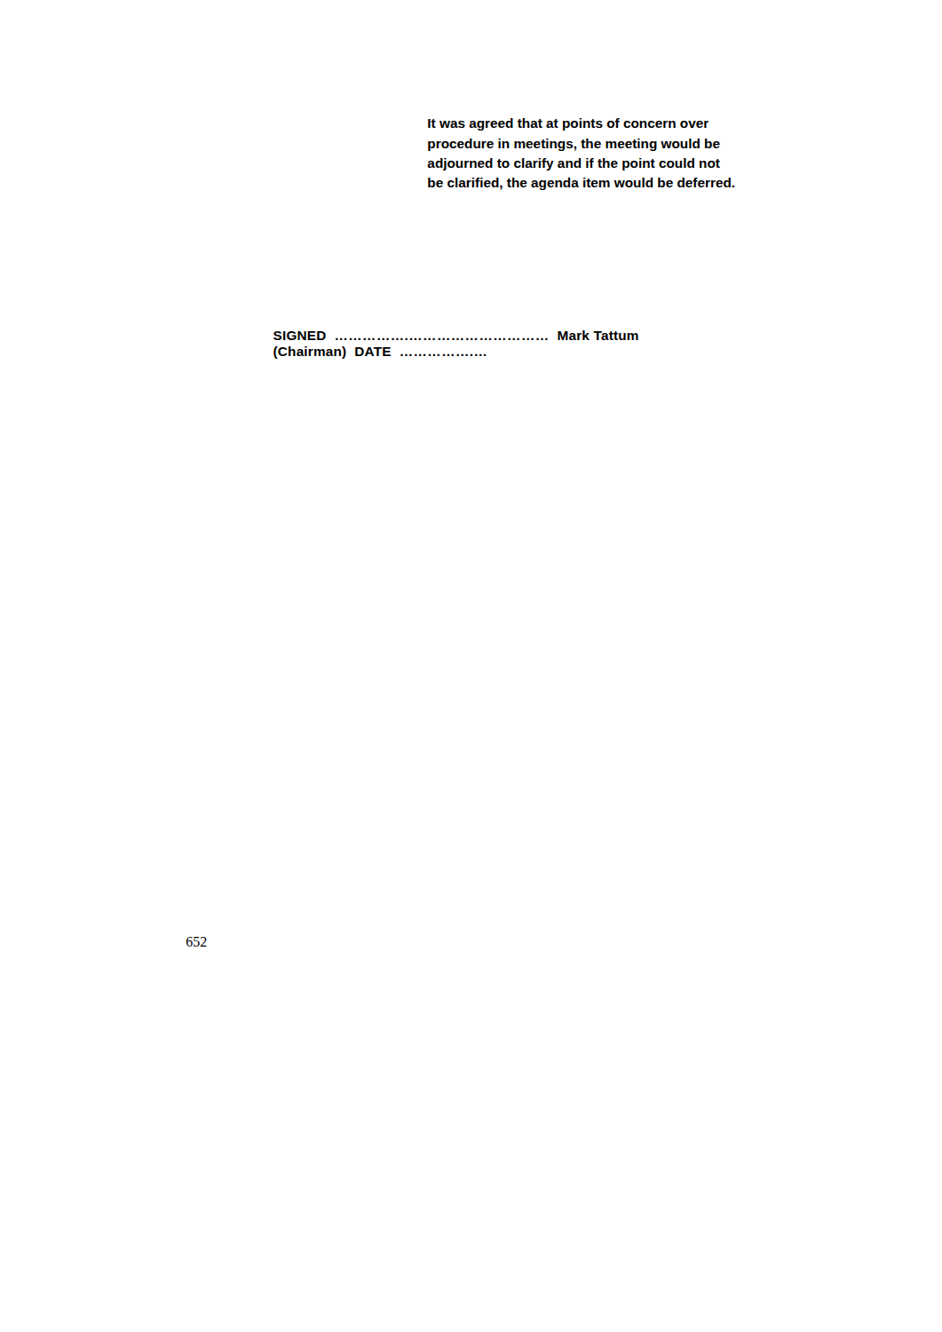It was agreed that at points of concern over procedure in meetings, the meeting would be adjourned to clarify and if the point could not be clarified, the agenda item would be deferred.
SIGNED …………….………………………… Mark Tattum (Chairman) DATE …………….…
652